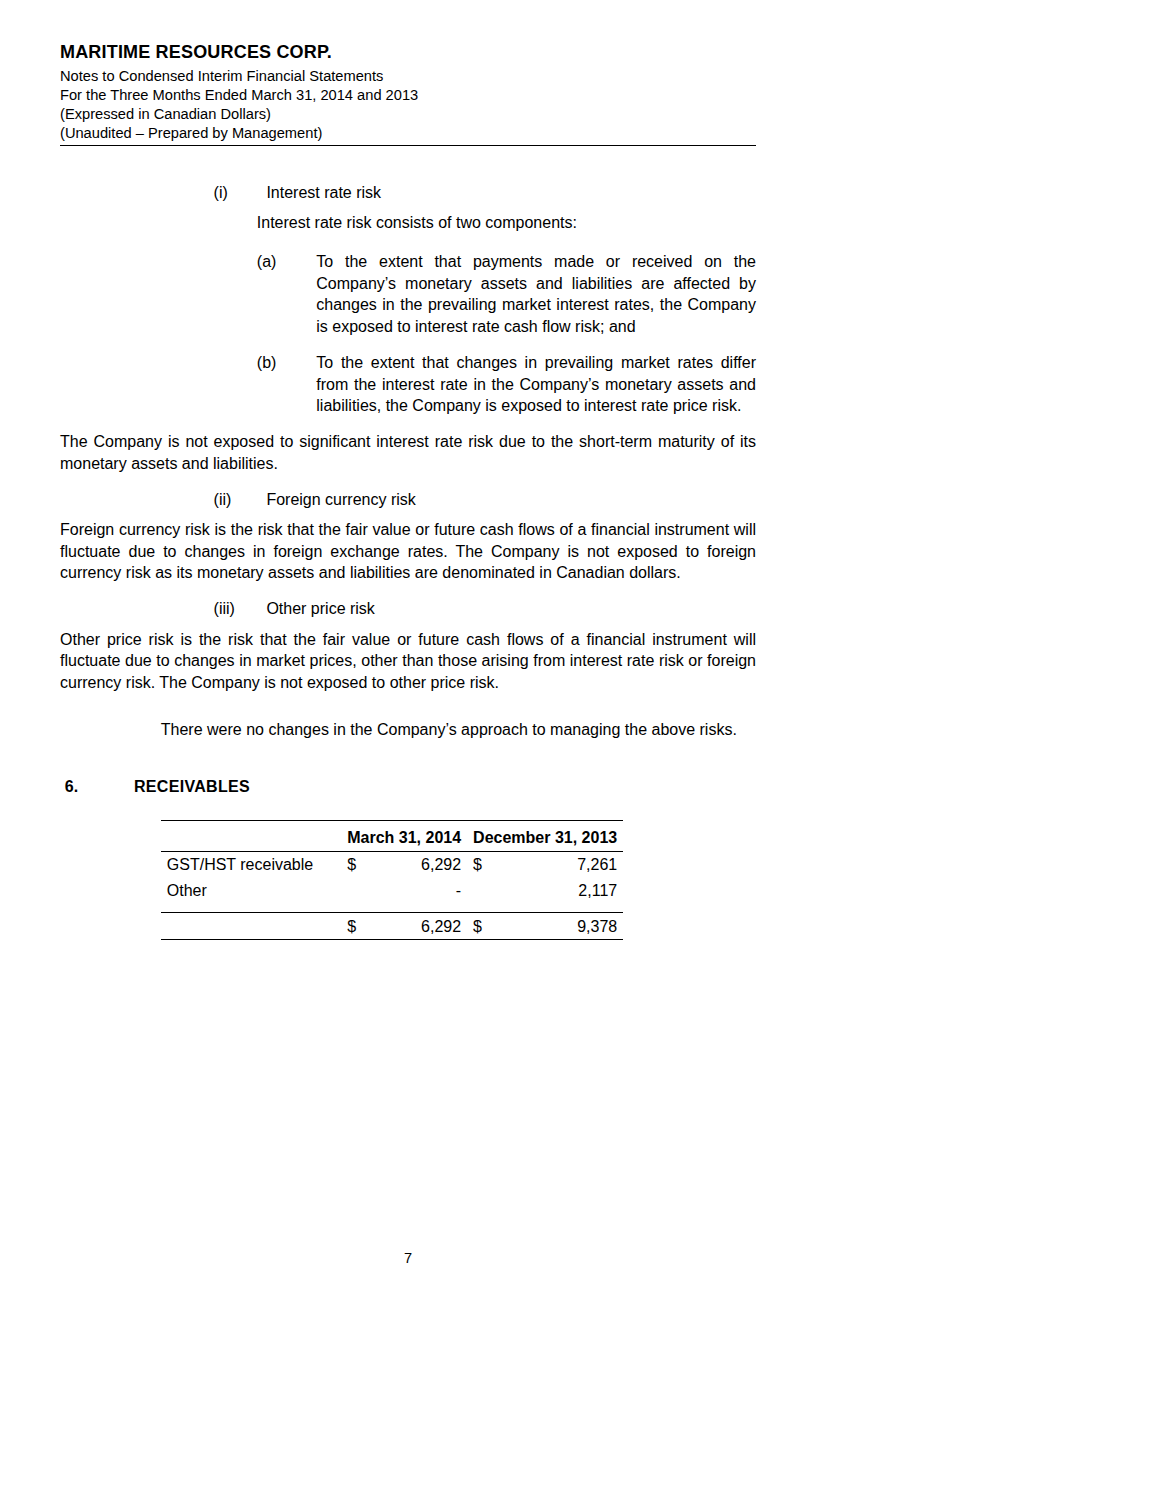MARITIME RESOURCES CORP.
Notes to Condensed Interim Financial Statements
For the Three Months Ended March 31, 2014 and 2013
(Expressed in Canadian Dollars)
(Unaudited – Prepared by Management)
(i)
Interest rate risk
Interest rate risk consists of two components:
(a)
To the extent that payments made or received on the Company’s monetary assets and liabilities are affected by changes in the prevailing market interest rates, the Company is exposed to interest rate cash flow risk; and
(b)
To the extent that changes in prevailing market rates differ from the interest rate in the Company’s monetary assets and liabilities, the Company is exposed to interest rate price risk.
The Company is not exposed to significant interest rate risk due to the short-term maturity of its monetary assets and liabilities.
(ii)
Foreign currency risk
Foreign currency risk is the risk that the fair value or future cash flows of a financial instrument will fluctuate due to changes in foreign exchange rates. The Company is not exposed to foreign currency risk as its monetary assets and liabilities are denominated in Canadian dollars.
(iii)
Other price risk
Other price risk is the risk that the fair value or future cash flows of a financial instrument will fluctuate due to changes in market prices, other than those arising from interest rate risk or foreign currency risk. The Company is not exposed to other price risk.
There were no changes in the Company’s approach to managing the above risks.
6.
RECEIVABLES
| | March 31, 2014 | December 31, 2013 |
| --- | --- | --- |
| GST/HST receivable | $ | 6,292 | $ | 7,261 |
| Other | | - | | 2,117 |
| | $ | 6,292 | $ | 9,378 |
7